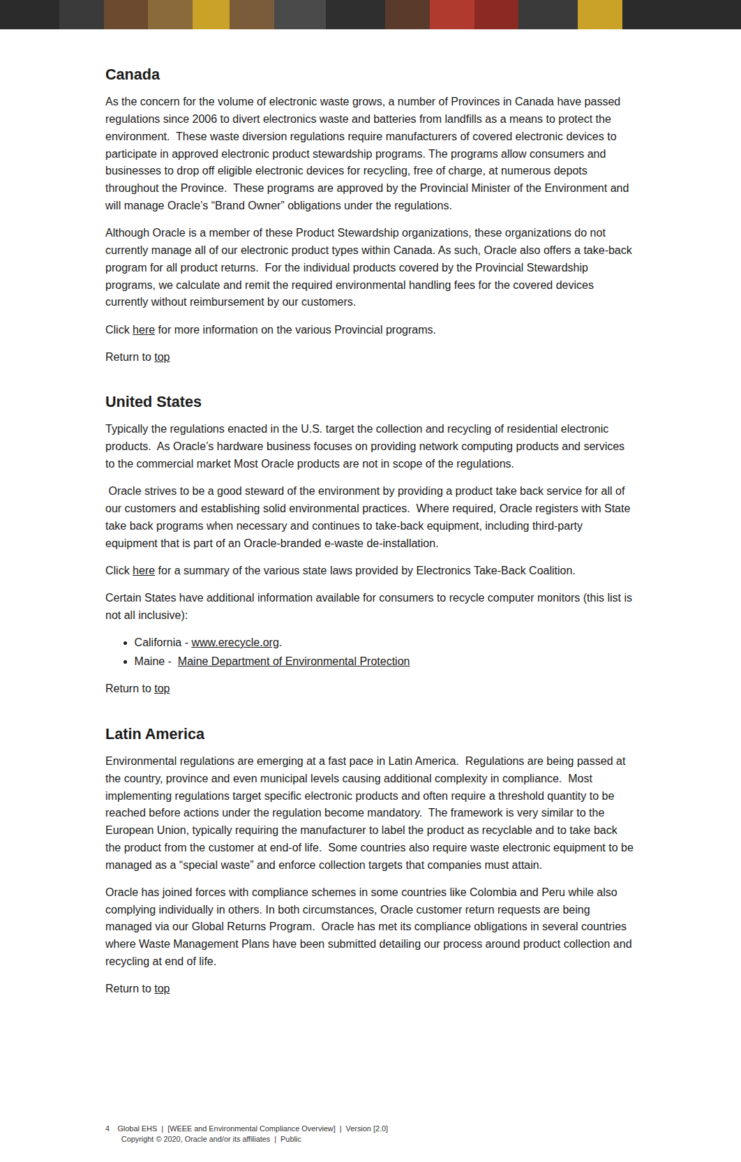Canada
As the concern for the volume of electronic waste grows, a number of Provinces in Canada have passed regulations since 2006 to divert electronics waste and batteries from landfills as a means to protect the environment. These waste diversion regulations require manufacturers of covered electronic devices to participate in approved electronic product stewardship programs. The programs allow consumers and businesses to drop off eligible electronic devices for recycling, free of charge, at numerous depots throughout the Province. These programs are approved by the Provincial Minister of the Environment and will manage Oracle’s “Brand Owner” obligations under the regulations.
Although Oracle is a member of these Product Stewardship organizations, these organizations do not currently manage all of our electronic product types within Canada. As such, Oracle also offers a take-back program for all product returns. For the individual products covered by the Provincial Stewardship programs, we calculate and remit the required environmental handling fees for the covered devices currently without reimbursement by our customers.
Click here for more information on the various Provincial programs.
Return to top
United States
Typically the regulations enacted in the U.S. target the collection and recycling of residential electronic products. As Oracle’s hardware business focuses on providing network computing products and services to the commercial market Most Oracle products are not in scope of the regulations.
Oracle strives to be a good steward of the environment by providing a product take back service for all of our customers and establishing solid environmental practices. Where required, Oracle registers with State take back programs when necessary and continues to take-back equipment, including third-party equipment that is part of an Oracle-branded e-waste de-installation.
Click here for a summary of the various state laws provided by Electronics Take-Back Coalition.
Certain States have additional information available for consumers to recycle computer monitors (this list is not all inclusive):
California - www.erecycle.org.
Maine - Maine Department of Environmental Protection
Return to top
Latin America
Environmental regulations are emerging at a fast pace in Latin America. Regulations are being passed at the country, province and even municipal levels causing additional complexity in compliance. Most implementing regulations target specific electronic products and often require a threshold quantity to be reached before actions under the regulation become mandatory. The framework is very similar to the European Union, typically requiring the manufacturer to label the product as recyclable and to take back the product from the customer at end-of life. Some countries also require waste electronic equipment to be managed as a “special waste” and enforce collection targets that companies must attain.
Oracle has joined forces with compliance schemes in some countries like Colombia and Peru while also complying individually in others. In both circumstances, Oracle customer return requests are being managed via our Global Returns Program. Oracle has met its compliance obligations in several countries where Waste Management Plans have been submitted detailing our process around product collection and recycling at end of life.
Return to top
4 Global EHS | [WEEE and Environmental Compliance Overview] | Version [2.0] Copyright © 2020, Oracle and/or its affiliates | Public